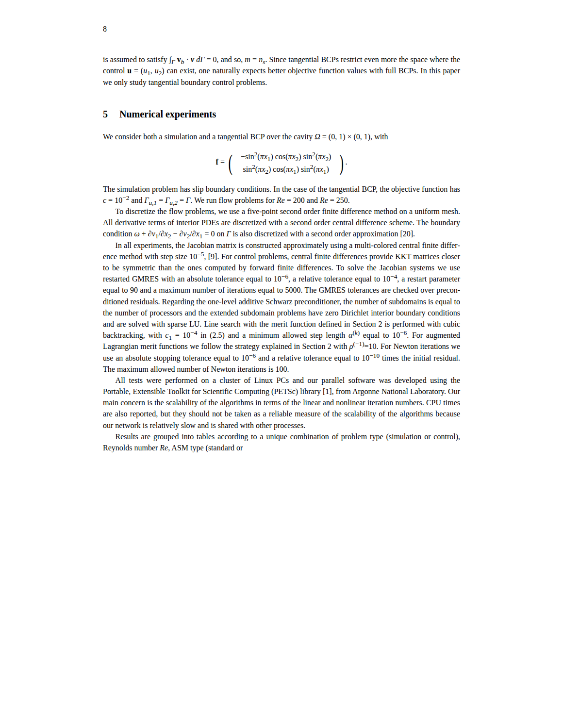8
is assumed to satisfy ∫Γ vb · ν dΓ = 0, and so, m = ns. Since tangential BCPs restrict even more the space where the control u = (u1, u2) can exist, one naturally expects better objective function values with full BCPs. In this paper we only study tangential boundary control problems.
5 Numerical experiments
We consider both a simulation and a tangential BCP over the cavity Ω = (0, 1) × (0, 1), with
f = (
| −sin 2 ( πx 1 ) cos( πx 2 ) sin 2 ( πx 2 ) |
| sin 2 ( πx 2 ) cos( πx 1 ) sin 2 ( πx 1 ) |
).
The simulation problem has slip boundary conditions. In the case of the tangential BCP, the objective function has c = 10−2 and Γu,1 = Γu,2 = Γ. We run flow problems for Re = 200 and Re = 250.
To discretize the flow problems, we use a five-point second order finite difference method on a uniform mesh. All derivative terms of interior PDEs are discretized with a second order central difference scheme. The boundary condition ω + ∂v1/∂x2 − ∂v2/∂x1 = 0 on Γ is also discretized with a second order approximation [20].
In all experiments, the Jacobian matrix is constructed approximately using a multi-colored central finite difference method with step size 10−5, [9]. For control problems, central finite differences provide KKT matrices closer to be symmetric than the ones computed by forward finite differences. To solve the Jacobian systems we use restarted GMRES with an absolute tolerance equal to 10−6, a relative tolerance equal to 10−4, a restart parameter equal to 90 and a maximum number of iterations equal to 5000. The GMRES tolerances are checked over preconditioned residuals. Regarding the one-level additive Schwarz preconditioner, the number of subdomains is equal to the number of processors and the extended subdomain problems have zero Dirichlet interior boundary conditions and are solved with sparse LU. Line search with the merit function defined in Section 2 is performed with cubic backtracking, with c1 = 10−4 in (2.5) and a minimum allowed step length α(k) equal to 10−6. For augmented Lagrangian merit functions we follow the strategy explained in Section 2 with ρ(−1)=10. For Newton iterations we use an absolute stopping tolerance equal to 10−6 and a relative tolerance equal to 10−10 times the initial residual. The maximum allowed number of Newton iterations is 100.
All tests were performed on a cluster of Linux PCs and our parallel software was developed using the Portable, Extensible Toolkit for Scientific Computing (PETSc) library [1], from Argonne National Laboratory. Our main concern is the scalability of the algorithms in terms of the linear and nonlinear iteration numbers. CPU times are also reported, but they should not be taken as a reliable measure of the scalability of the algorithms because our network is relatively slow and is shared with other processes.
Results are grouped into tables according to a unique combination of problem type (simulation or control), Reynolds number Re, ASM type (standard or